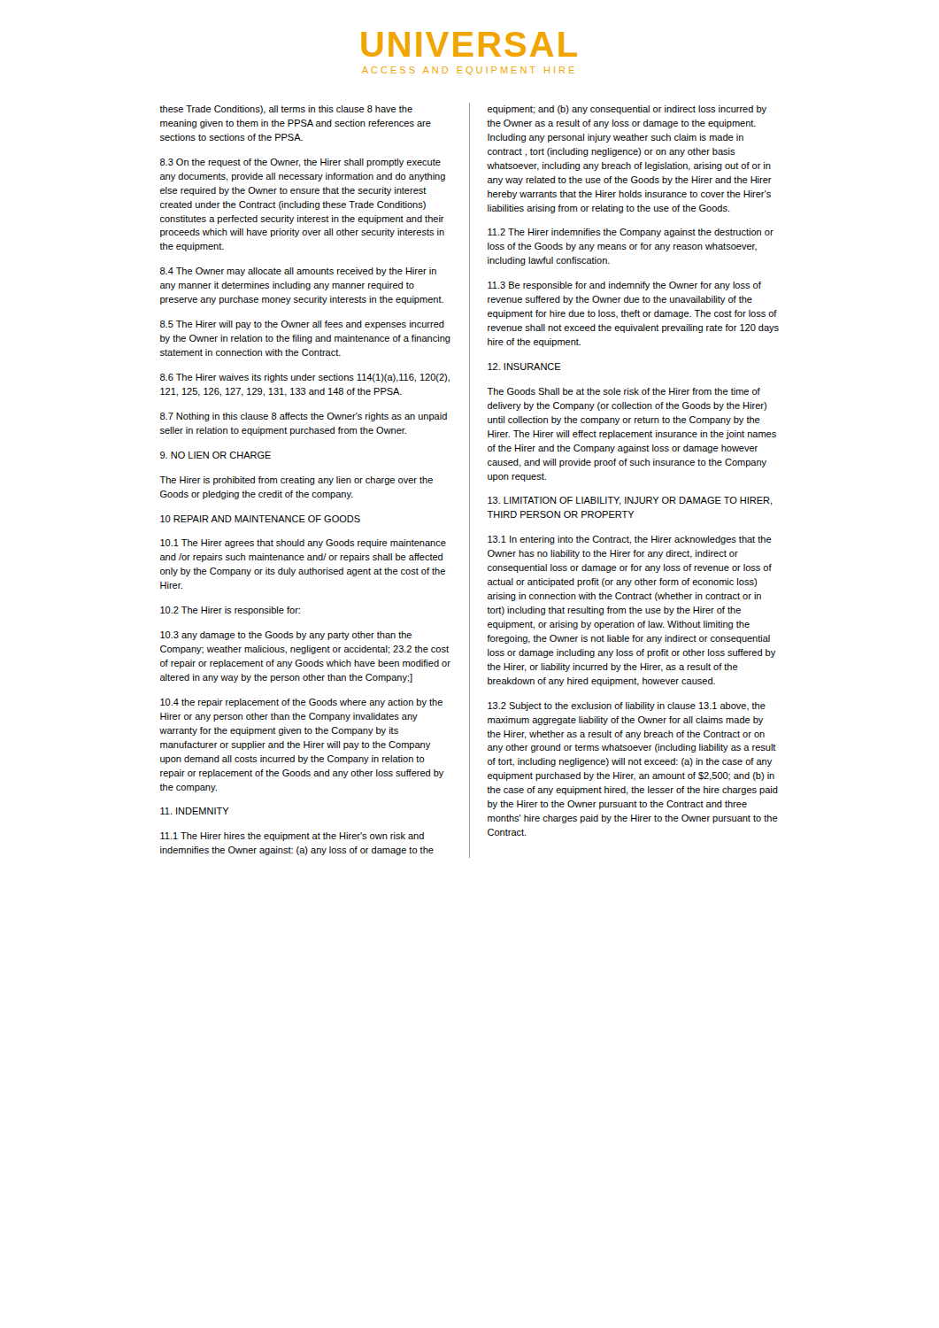UNIVERSAL
ACCESS AND EQUIPMENT HIRE
these Trade Conditions), all terms in this clause 8 have the meaning given to them in the PPSA and section references are sections to sections of the PPSA.
8.3 On the request of the Owner, the Hirer shall promptly execute any documents, provide all necessary information and do anything else required by the Owner to ensure that the security interest created under the Contract (including these Trade Conditions) constitutes a perfected security interest in the equipment and their proceeds which will have priority over all other security interests in the equipment.
8.4 The Owner may allocate all amounts received by the Hirer in any manner it determines including any manner required to preserve any purchase money security interests in the equipment.
8.5 The Hirer will pay to the Owner all fees and expenses incurred by the Owner in relation to the filing and maintenance of a financing statement in connection with the Contract.
8.6 The Hirer waives its rights under sections 114(1)(a),116, 120(2), 121, 125, 126, 127, 129, 131, 133 and 148 of the PPSA.
8.7 Nothing in this clause 8 affects the Owner's rights as an unpaid seller in relation to equipment purchased from the Owner.
9. NO LIEN OR CHARGE
The Hirer is prohibited from creating any lien or charge over the Goods or pledging the credit of the company.
10 REPAIR AND MAINTENANCE OF GOODS
10.1 The Hirer agrees that should any Goods require maintenance and /or repairs such maintenance and/ or repairs shall be affected only by the Company or its duly authorised agent at the cost of the Hirer.
10.2 The Hirer is responsible for:
10.3 any damage to the Goods by any party other than the Company; weather malicious, negligent or accidental; 23.2 the cost of repair or replacement of any Goods which have been modified or altered in any way by the person other than the Company;]
10.4 the repair replacement of the Goods where any action by the Hirer or any person other than the Company invalidates any warranty for the equipment given to the Company by its manufacturer or supplier and the Hirer will pay to the Company upon demand all costs incurred by the Company in relation to repair or replacement of the Goods and any other loss suffered by the company.
11. INDEMNITY
11.1 The Hirer hires the equipment at the Hirer's own risk and indemnifies the Owner against: (a) any loss of or damage to the equipment; and (b) any consequential or indirect loss incurred by the Owner as a result of any loss or damage to the equipment. Including any personal injury weather such claim is made in contract , tort (including negligence) or on any other basis whatsoever, including any breach of legislation, arising out of or in any way related to the use of the Goods by the Hirer and the Hirer hereby warrants that the Hirer holds insurance to cover the Hirer's liabilities arising from or relating to the use of the Goods.
11.2 The Hirer indemnifies the Company against the destruction or loss of the Goods by any means or for any reason whatsoever, including lawful confiscation.
11.3 Be responsible for and indemnify the Owner for any loss of revenue suffered by the Owner due to the unavailability of the equipment for hire due to loss, theft or damage. The cost for loss of revenue shall not exceed the equivalent prevailing rate for 120 days hire of the equipment.
12. INSURANCE
The Goods Shall be at the sole risk of the Hirer from the time of delivery by the Company (or collection of the Goods by the Hirer) until collection by the company or return to the Company by the Hirer. The Hirer will effect replacement insurance in the joint names of the Hirer and the Company against loss or damage however caused, and will provide proof of such insurance to the Company upon request.
13. LIMITATION OF LIABILITY, INJURY OR DAMAGE TO HIRER, THIRD PERSON OR PROPERTY
13.1 In entering into the Contract, the Hirer acknowledges that the Owner has no liability to the Hirer for any direct, indirect or consequential loss or damage or for any loss of revenue or loss of actual or anticipated profit (or any other form of economic loss) arising in connection with the Contract (whether in contract or in tort) including that resulting from the use by the Hirer of the equipment, or arising by operation of law. Without limiting the foregoing, the Owner is not liable for any indirect or consequential loss or damage including any loss of profit or other loss suffered by the Hirer, or liability incurred by the Hirer, as a result of the breakdown of any hired equipment, however caused.
13.2 Subject to the exclusion of liability in clause 13.1 above, the maximum aggregate liability of the Owner for all claims made by the Hirer, whether as a result of any breach of the Contract or on any other ground or terms whatsoever (including liability as a result of tort, including negligence) will not exceed: (a) in the case of any equipment purchased by the Hirer, an amount of $2,500; and (b) in the case of any equipment hired, the lesser of the hire charges paid by the Hirer to the Owner pursuant to the Contract and three months' hire charges paid by the Hirer to the Owner pursuant to the Contract.